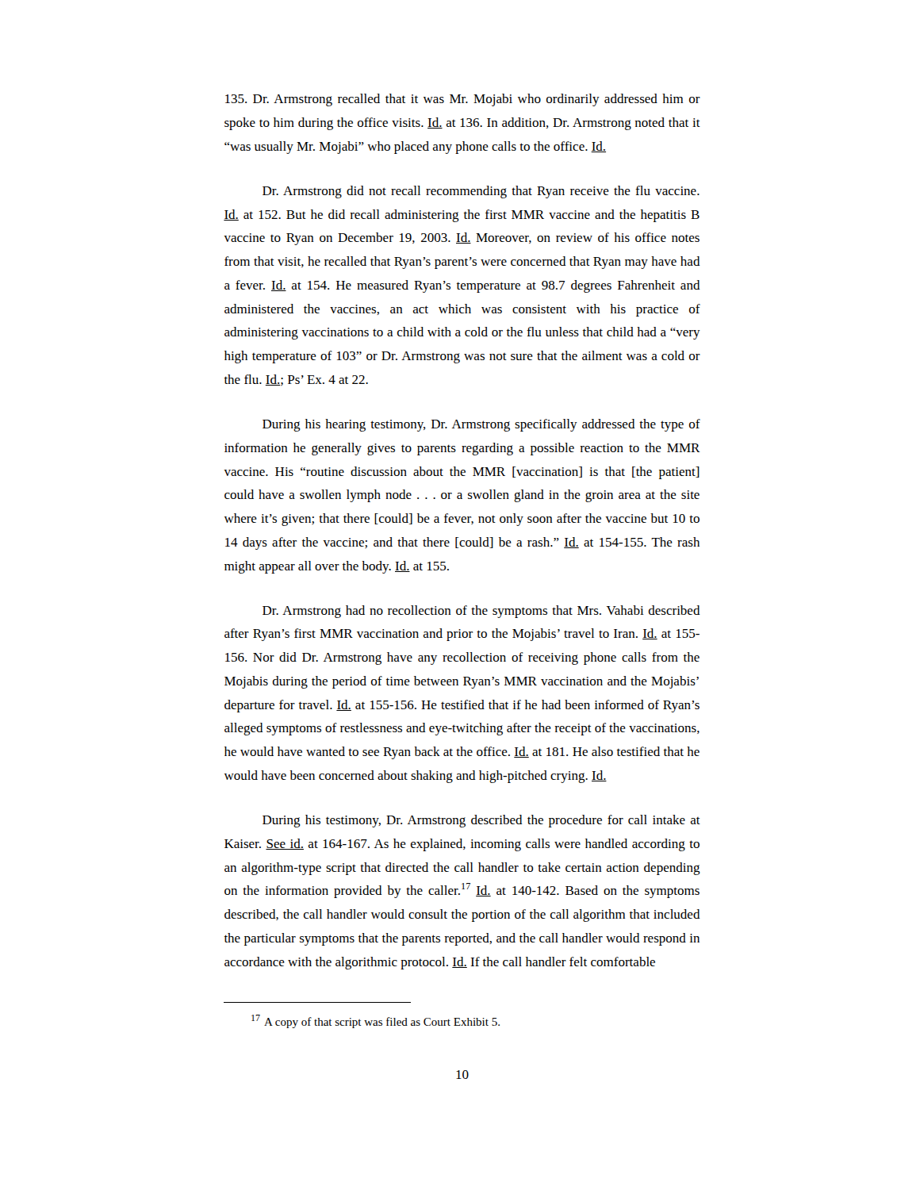135. Dr. Armstrong recalled that it was Mr. Mojabi who ordinarily addressed him or spoke to him during the office visits. Id. at 136. In addition, Dr. Armstrong noted that it “was usually Mr. Mojabi” who placed any phone calls to the office. Id.
Dr. Armstrong did not recall recommending that Ryan receive the flu vaccine. Id. at 152. But he did recall administering the first MMR vaccine and the hepatitis B vaccine to Ryan on December 19, 2003. Id. Moreover, on review of his office notes from that visit, he recalled that Ryan’s parent’s were concerned that Ryan may have had a fever. Id. at 154. He measured Ryan’s temperature at 98.7 degrees Fahrenheit and administered the vaccines, an act which was consistent with his practice of administering vaccinations to a child with a cold or the flu unless that child had a “very high temperature of 103” or Dr. Armstrong was not sure that the ailment was a cold or the flu. Id.; Ps’ Ex. 4 at 22.
During his hearing testimony, Dr. Armstrong specifically addressed the type of information he generally gives to parents regarding a possible reaction to the MMR vaccine. His “routine discussion about the MMR [vaccination] is that [the patient] could have a swollen lymph node . . . or a swollen gland in the groin area at the site where it’s given; that there [could] be a fever, not only soon after the vaccine but 10 to 14 days after the vaccine; and that there [could] be a rash.” Id. at 154-155. The rash might appear all over the body. Id. at 155.
Dr. Armstrong had no recollection of the symptoms that Mrs. Vahabi described after Ryan’s first MMR vaccination and prior to the Mojabis’ travel to Iran. Id. at 155-156. Nor did Dr. Armstrong have any recollection of receiving phone calls from the Mojabis during the period of time between Ryan’s MMR vaccination and the Mojabis’ departure for travel. Id. at 155-156. He testified that if he had been informed of Ryan’s alleged symptoms of restlessness and eye-twitching after the receipt of the vaccinations, he would have wanted to see Ryan back at the office. Id. at 181. He also testified that he would have been concerned about shaking and high-pitched crying. Id.
During his testimony, Dr. Armstrong described the procedure for call intake at Kaiser. See id. at 164-167. As he explained, incoming calls were handled according to an algorithm-type script that directed the call handler to take certain action depending on the information provided by the caller.17 Id. at 140-142. Based on the symptoms described, the call handler would consult the portion of the call algorithm that included the particular symptoms that the parents reported, and the call handler would respond in accordance with the algorithmic protocol. Id. If the call handler felt comfortable
17 A copy of that script was filed as Court Exhibit 5.
10